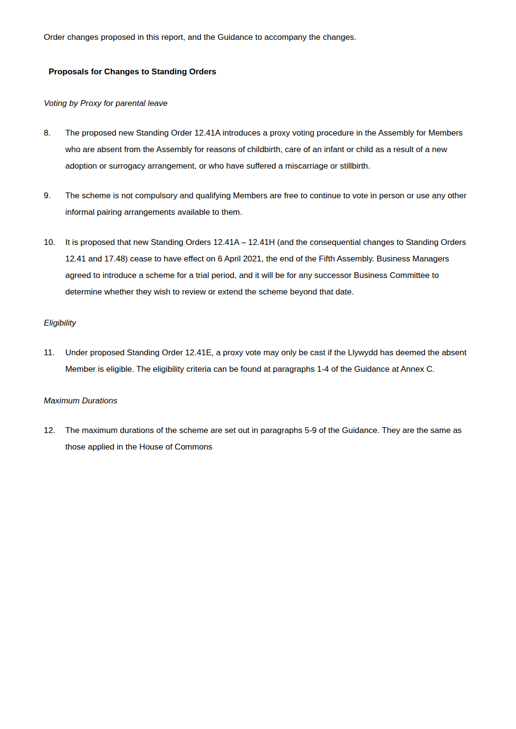Order changes proposed in this report, and the Guidance to accompany the changes.
Proposals for Changes to Standing Orders
Voting by Proxy for parental leave
8. The proposed new Standing Order 12.41A introduces a proxy voting procedure in the Assembly for Members who are absent from the Assembly for reasons of childbirth, care of an infant or child as a result of a new adoption or surrogacy arrangement, or who have suffered a miscarriage or stillbirth.
9. The scheme is not compulsory and qualifying Members are free to continue to vote in person or use any other informal pairing arrangements available to them.
10. It is proposed that new Standing Orders 12.41A – 12.41H (and the consequential changes to Standing Orders 12.41 and 17.48) cease to have effect on 6 April 2021, the end of the Fifth Assembly. Business Managers agreed to introduce a scheme for a trial period, and it will be for any successor Business Committee to determine whether they wish to review or extend the scheme beyond that date.
Eligibility
11. Under proposed Standing Order 12.41E, a proxy vote may only be cast if the Llywydd has deemed the absent Member is eligible. The eligibility criteria can be found at paragraphs 1-4 of the Guidance at Annex C.
Maximum Durations
12. The maximum durations of the scheme are set out in paragraphs 5-9 of the Guidance. They are the same as those applied in the House of Commons